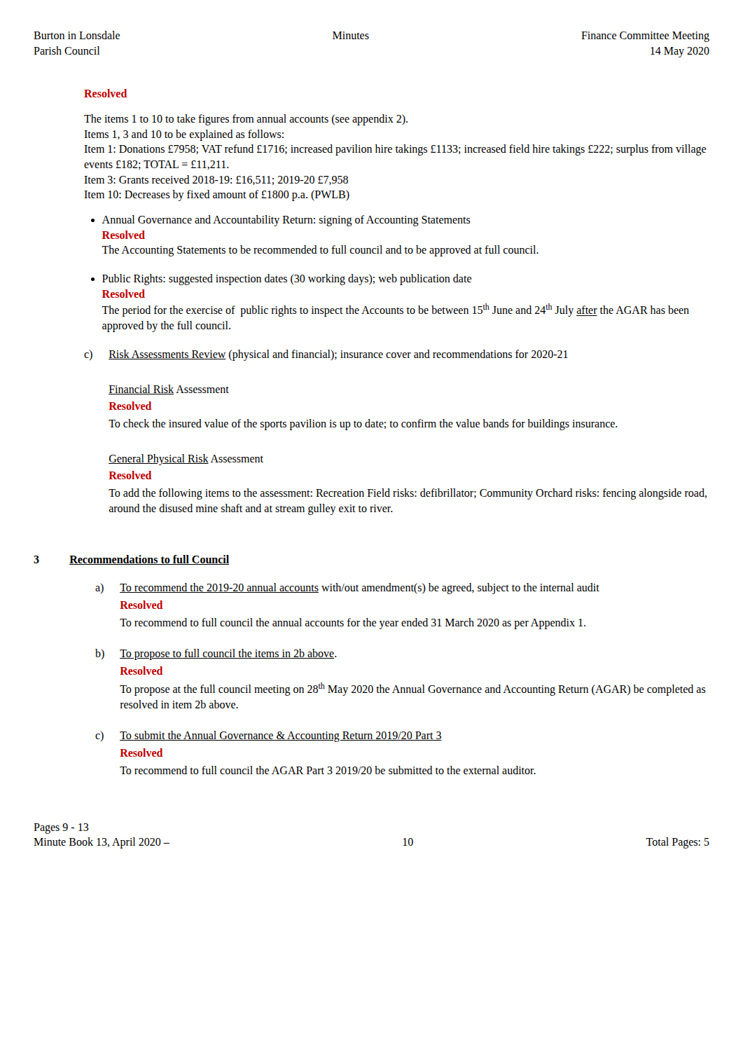Burton in Lonsdale
Parish Council
Minutes
Finance Committee Meeting
14 May 2020
Resolved
The items 1 to 10 to take figures from annual accounts (see appendix 2).
Items 1, 3 and 10 to be explained as follows:
Item 1: Donations £7958; VAT refund £1716; increased pavilion hire takings £1133; increased field hire takings £222; surplus from village events £182; TOTAL = £11,211.
Item 3: Grants received 2018-19: £16,511; 2019-20 £7,958
Item 10: Decreases by fixed amount of £1800 p.a. (PWLB)
Annual Governance and Accountability Return: signing of Accounting Statements
Resolved
The Accounting Statements to be recommended to full council and to be approved at full council.
Public Rights: suggested inspection dates (30 working days); web publication date
Resolved
The period for the exercise of public rights to inspect the Accounts to be between 15th June and 24th July after the AGAR has been approved by the full council.
c)
Risk Assessments Review (physical and financial); insurance cover and recommendations for 2020-21
Financial Risk Assessment
Resolved
To check the insured value of the sports pavilion is up to date; to confirm the value bands for buildings insurance.
General Physical Risk Assessment
Resolved
To add the following items to the assessment: Recreation Field risks: defibrillator; Community Orchard risks: fencing alongside road, around the disused mine shaft and at stream gulley exit to river.
3
Recommendations to full Council
a)
To recommend the 2019-20 annual accounts with/out amendment(s) be agreed, subject to the internal audit
Resolved
To recommend to full council the annual accounts for the year ended 31 March 2020 as per Appendix 1.
b)
To propose to full council the items in 2b above.
Resolved
To propose at the full council meeting on 28th May 2020 the Annual Governance and Accounting Return (AGAR) be completed as resolved in item 2b above.
c)
To submit the Annual Governance & Accounting Return 2019/20 Part 3
Resolved
To recommend to full council the AGAR Part 3 2019/20 be submitted to the external auditor.
Pages 9 - 13
Minute Book 13, April 2020 –
10
Total Pages: 5